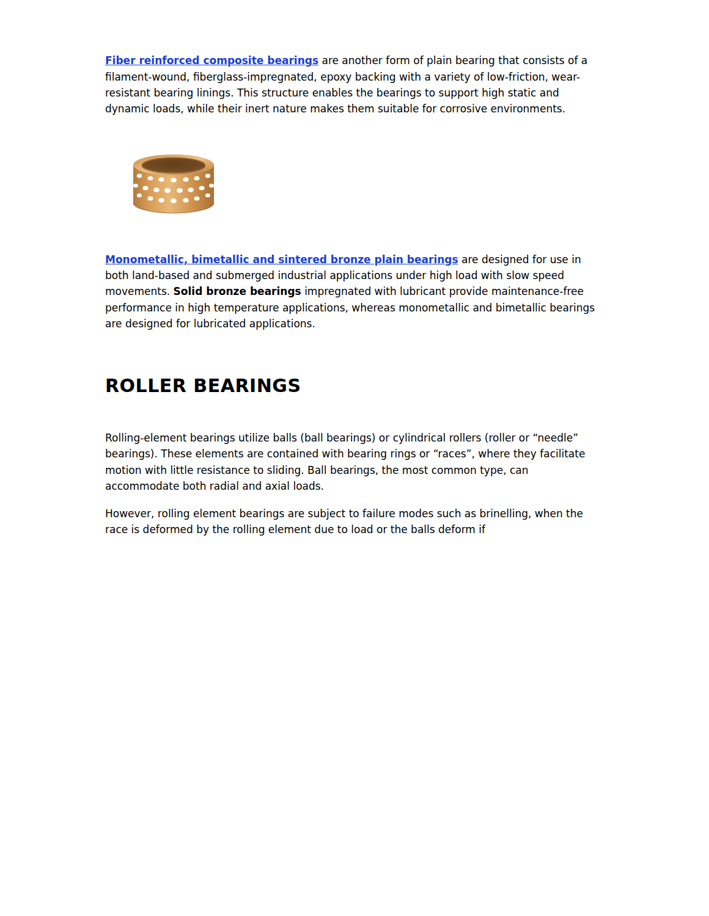Fiber reinforced composite bearings are another form of plain bearing that consists of a filament-wound, fiberglass-impregnated, epoxy backing with a variety of low-friction, wear-resistant bearing linings. This structure enables the bearings to support high static and dynamic loads, while their inert nature makes them suitable for corrosive environments.
Monometallic, bimetallic and sintered bronze plain bearings are designed for use in both land-based and submerged industrial applications under high load with slow speed movements. Solid bronze bearings impregnated with lubricant provide maintenance-free performance in high temperature applications, whereas monometallic and bimetallic bearings are designed for lubricated applications.
ROLLER BEARINGS
Rolling-element bearings utilize balls (ball bearings) or cylindrical rollers (roller or “needle” bearings). These elements are contained with bearing rings or “races”, where they facilitate motion with little resistance to sliding. Ball bearings, the most common type, can accommodate both radial and axial loads.
However, rolling element bearings are subject to failure modes such as brinelling, when the race is deformed by the rolling element due to load or the balls deform if